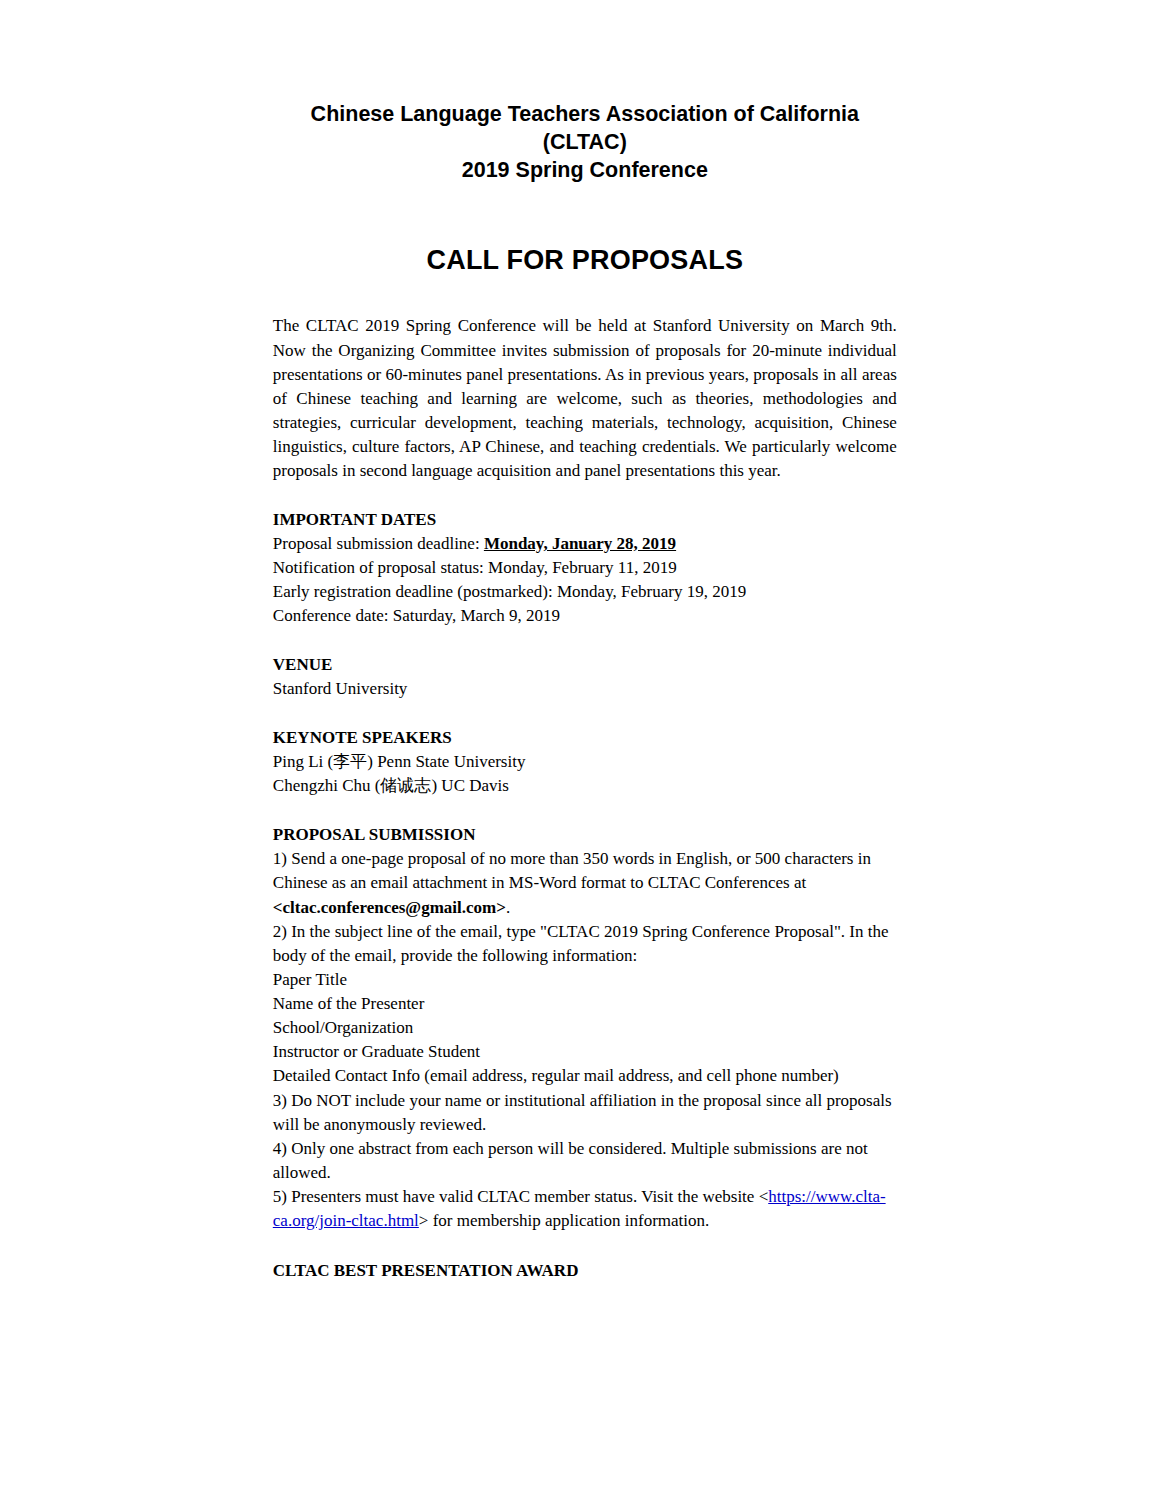Chinese Language Teachers Association of California (CLTAC)
2019 Spring Conference
CALL FOR PROPOSALS
The CLTAC 2019 Spring Conference will be held at Stanford University on March 9th. Now the Organizing Committee invites submission of proposals for 20-minute individual presentations or 60-minutes panel presentations. As in previous years, proposals in all areas of Chinese teaching and learning are welcome, such as theories, methodologies and strategies, curricular development, teaching materials, technology, acquisition, Chinese linguistics, culture factors, AP Chinese, and teaching credentials. We particularly welcome proposals in second language acquisition and panel presentations this year.
IMPORTANT DATES
Proposal submission deadline: Monday, January 28, 2019
Notification of proposal status: Monday, February 11, 2019
Early registration deadline (postmarked): Monday, February 19, 2019
Conference date: Saturday, March 9, 2019
VENUE
Stanford University
KEYNOTE SPEAKERS
Ping Li (李平) Penn State University
Chengzhi Chu (储诚志) UC Davis
PROPOSAL SUBMISSION
1) Send a one-page proposal of no more than 350 words in English, or 500 characters in Chinese as an email attachment in MS-Word format to CLTAC Conferences at <cltac.conferences@gmail.com>.
2) In the subject line of the email, type "CLTAC 2019 Spring Conference Proposal". In the body of the email, provide the following information:
Paper Title
Name of the Presenter
School/Organization
Instructor or Graduate Student
Detailed Contact Info (email address, regular mail address, and cell phone number)
3) Do NOT include your name or institutional affiliation in the proposal since all proposals will be anonymously reviewed.
4) Only one abstract from each person will be considered. Multiple submissions are not allowed.
5) Presenters must have valid CLTAC member status. Visit the website <https://www.clta-ca.org/join-cltac.html> for membership application information.
CLTAC BEST PRESENTATION AWARD